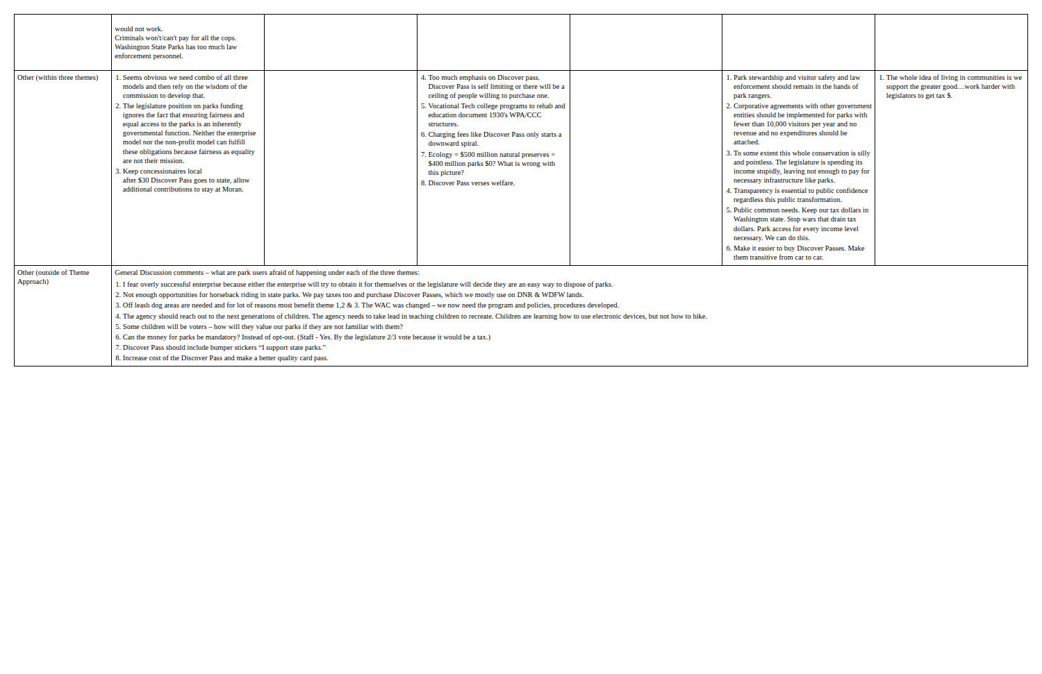| | would not work. Criminals won't/can't pay for all the cops. Washington State Parks has too much law enforcement personnel. | | | | | |
| Other (within three themes) | Seems obvious we need combo of all three models and then rely on the wisdom of the commission to develop that. The legislature position on parks funding ignores the fact that ensuring fairness and equal access to the parks is an inherently governmental function. Neither the enterprise model nor the non-profit model can fulfill these obligations because fairness as equality are not their mission. Keep concessionaires local after $30 Discover Pass goes to state, allow additional contributions to stay at Moran. | | Too much emphasis on Discover pass. Discover Pass is self limiting or there will be a ceiling of people willing to purchase one. Vocational Tech college programs to rehab and education document 1930's WPA/CCC structures. Charging fees like Discover Pass only starts a downward spiral. Ecology = $500 million natural preserves = $400 million parks $0? What is wrong with this picture? Discover Pass verses welfare. | | Park stewardship and visitor safety and law enforcement should remain in the hands of park rangers. Corporative agreements with other government entities should be implemented for parks with fewer than 10,000 visitors per year and no revenue and no expenditures should be attached. To some extent this whole conservation is silly and pointless. The legislature is spending its income stupidly, leaving not enough to pay for necessary infrastructure like parks. Transparency is essential to public confidence regardless this public transformation. Public common needs. Keep our tax dollars in Washington state. Stop wars that drain tax dollars. Park access for every income level necessary. We can do this. Make it easier to buy Discover Passes. Make them transitive from car to car. | The whole idea of living in communities is we support the greater good…work harder with legislators to get tax $. |
| Other (outside of Theme Approach) | General Discussion comments – what are park users afraid of happening under each of the three themes: I fear overly successful enterprise because either the enterprise will try to obtain it for themselves or the legislature will decide they are an easy way to dispose of parks. Not enough opportunities for horseback riding in state parks. We pay taxes too and purchase Discover Passes, which we mostly use on DNR & WDFW lands. Off leash dog areas are needed and for lot of reasons most benefit theme 1,2 & 3. The WAC was changed – we now need the program and policies, procedures developed. The agency should reach out to the next generations of children. The agency needs to take lead in teaching children to recreate. Children are learning how to use electronic devices, but not how to hike. Some children will be voters – how will they value our parks if they are not familiar with them? Can the money for parks be mandatory? Instead of opt-out. (Staff - Yes. By the legislature 2/3 vote because it would be a tax.) Discover Pass should include bumper stickers “I support state parks.” Increase cost of the Discover Pass and make a better quality card pass. |